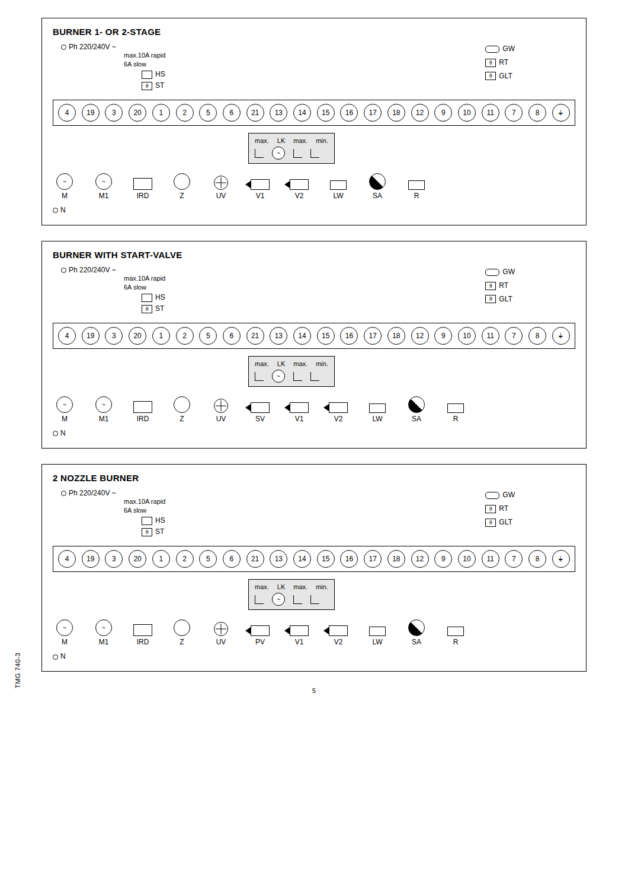TMG 740-3
BURNER 1- OR 2-STAGE
Ph 220/240V ~
max.10A rapid
6A slow
HS
ϑ ST
GW
ϑ RT
ϑ GLT
4
19
3
20
1
2
5
6
21
13
14
15
16
17
18
12
9
10
11
7
8
⏚
max. LK max. min.
~
~
M
~
M1
IRD
Z
UV
V1
V2
LW
SA
R
N
BURNER WITH START-VALVE
Ph 220/240V ~
max.10A rapid
6A slow
HS
ϑ ST
GW
ϑ RT
ϑ GLT
4
19
3
20
1
2
5
6
21
13
14
15
16
17
18
12
9
10
11
7
8
⏚
max. LK max. min.
~
~
M
~
M1
IRD
Z
UV
SV
V1
V2
LW
SA
R
N
2 NOZZLE BURNER
Ph 220/240V ~
max.10A rapid
6A slow
HS
ϑ ST
GW
ϑ RT
ϑ GLT
4
19
3
20
1
2
5
6
21
13
14
15
16
17
18
12
9
10
11
7
8
⏚
max. LK max. min.
~
~
M
~
M1
IRD
Z
UV
PV
V1
V2
LW
SA
R
N
5